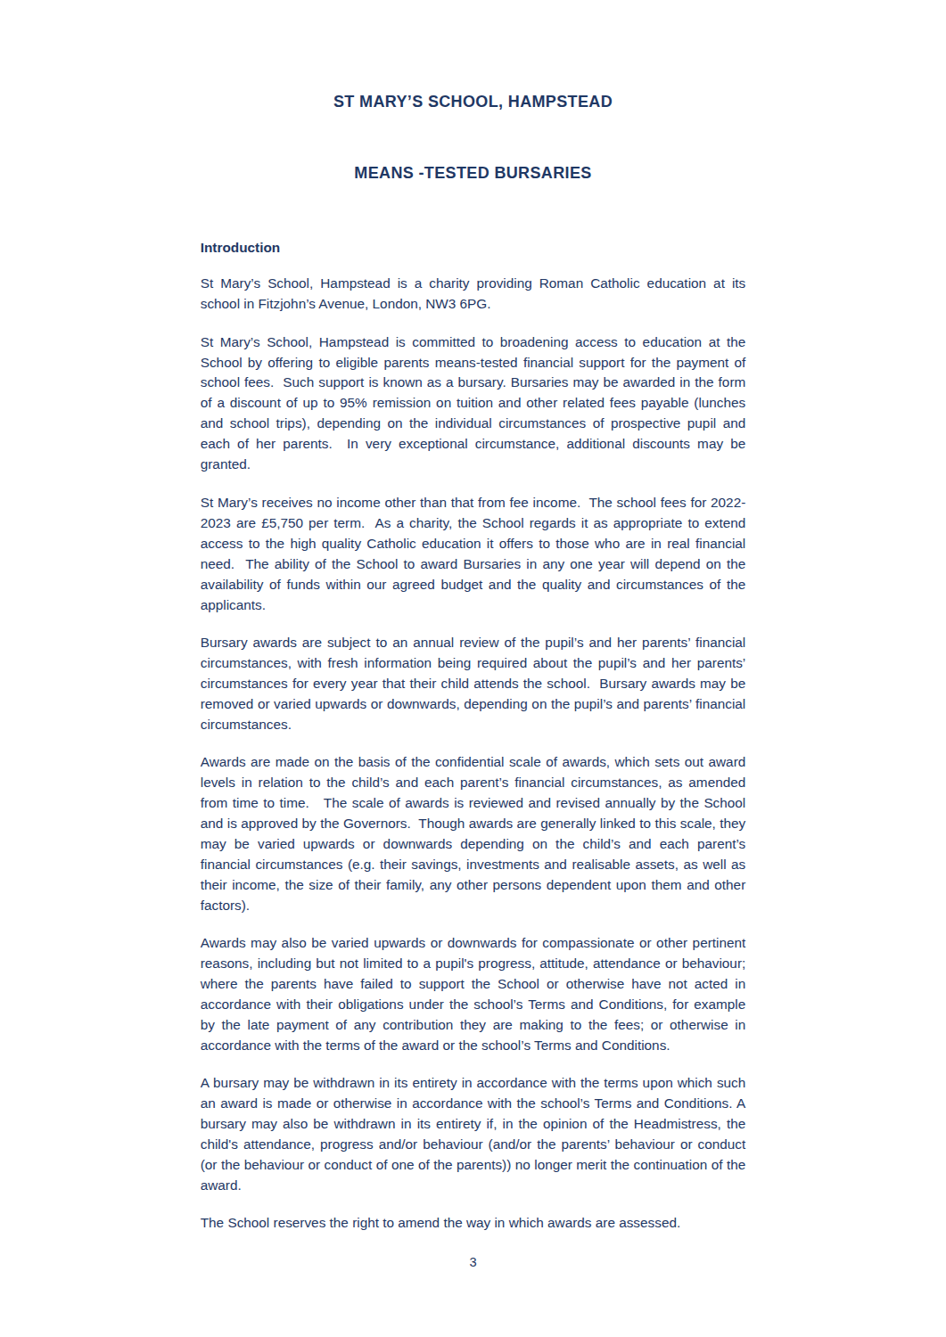ST MARY’S SCHOOL, HAMPSTEAD
MEANS -TESTED BURSARIES
Introduction
St Mary’s School, Hampstead is a charity providing Roman Catholic education at its school in Fitzjohn’s Avenue, London, NW3 6PG.
St Mary’s School, Hampstead is committed to broadening access to education at the School by offering to eligible parents means-tested financial support for the payment of school fees. Such support is known as a bursary. Bursaries may be awarded in the form of a discount of up to 95% remission on tuition and other related fees payable (lunches and school trips), depending on the individual circumstances of prospective pupil and each of her parents. In very exceptional circumstance, additional discounts may be granted.
St Mary’s receives no income other than that from fee income. The school fees for 2022-2023 are £5,750 per term. As a charity, the School regards it as appropriate to extend access to the high quality Catholic education it offers to those who are in real financial need. The ability of the School to award Bursaries in any one year will depend on the availability of funds within our agreed budget and the quality and circumstances of the applicants.
Bursary awards are subject to an annual review of the pupil’s and her parents’ financial circumstances, with fresh information being required about the pupil’s and her parents’ circumstances for every year that their child attends the school. Bursary awards may be removed or varied upwards or downwards, depending on the pupil’s and parents’ financial circumstances.
Awards are made on the basis of the confidential scale of awards, which sets out award levels in relation to the child’s and each parent’s financial circumstances, as amended from time to time. The scale of awards is reviewed and revised annually by the School and is approved by the Governors. Though awards are generally linked to this scale, they may be varied upwards or downwards depending on the child’s and each parent’s financial circumstances (e.g. their savings, investments and realisable assets, as well as their income, the size of their family, any other persons dependent upon them and other factors).
Awards may also be varied upwards or downwards for compassionate or other pertinent reasons, including but not limited to a pupil's progress, attitude, attendance or behaviour; where the parents have failed to support the School or otherwise have not acted in accordance with their obligations under the school’s Terms and Conditions, for example by the late payment of any contribution they are making to the fees; or otherwise in accordance with the terms of the award or the school’s Terms and Conditions.
A bursary may be withdrawn in its entirety in accordance with the terms upon which such an award is made or otherwise in accordance with the school’s Terms and Conditions. A bursary may also be withdrawn in its entirety if, in the opinion of the Headmistress, the child's attendance, progress and/or behaviour (and/or the parents’ behaviour or conduct (or the behaviour or conduct of one of the parents)) no longer merit the continuation of the award.
The School reserves the right to amend the way in which awards are assessed.
3